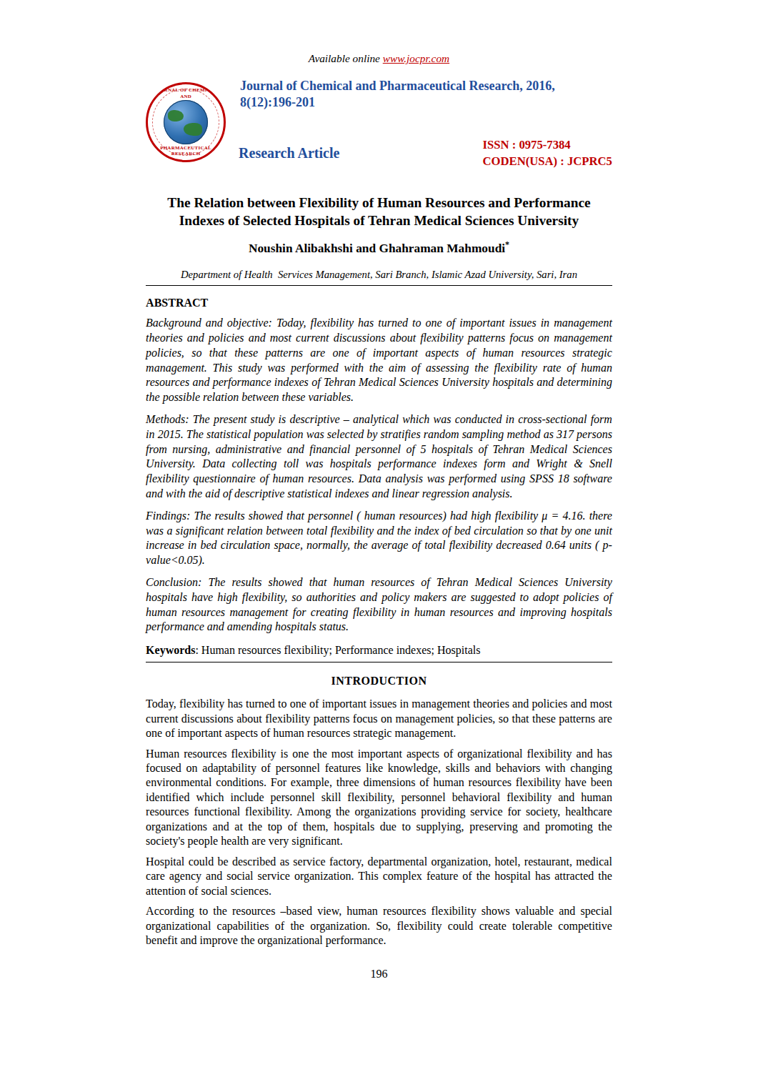Available online www.jocpr.com
JOURNAL OF CHEMICAL AND
PHARMACEUTICAL RESEARCH
Journal of Chemical and Pharmaceutical Research, 2016, 8(12):196-201
Research Article
ISSN : 0975-7384
CODEN(USA) : JCPRC5
The Relation between Flexibility of Human Resources and Performance
Indexes of Selected Hospitals of Tehran Medical Sciences University
Noushin Alibakhshi and Ghahraman Mahmoudi*
Department of Health Services Management, Sari Branch, Islamic Azad University, Sari, Iran
ABSTRACT
Background and objective: Today, flexibility has turned to one of important issues in management theories and policies and most current discussions about flexibility patterns focus on management policies, so that these patterns are one of important aspects of human resources strategic management. This study was performed with the aim of assessing the flexibility rate of human resources and performance indexes of Tehran Medical Sciences University hospitals and determining the possible relation between these variables.
Methods: The present study is descriptive – analytical which was conducted in cross-sectional form in 2015. The statistical population was selected by stratifies random sampling method as 317 persons from nursing, administrative and financial personnel of 5 hospitals of Tehran Medical Sciences University. Data collecting toll was hospitals performance indexes form and Wright & Snell flexibility questionnaire of human resources. Data analysis was performed using SPSS 18 software and with the aid of descriptive statistical indexes and linear regression analysis.
Findings: The results showed that personnel ( human resources) had high flexibility μ = 4.16. there was a significant relation between total flexibility and the index of bed circulation so that by one unit increase in bed circulation space, normally, the average of total flexibility decreased 0.64 units ( p-value<0.05).
Conclusion: The results showed that human resources of Tehran Medical Sciences University hospitals have high flexibility, so authorities and policy makers are suggested to adopt policies of human resources management for creating flexibility in human resources and improving hospitals performance and amending hospitals status.
Keywords: Human resources flexibility; Performance indexes; Hospitals
INTRODUCTION
Today, flexibility has turned to one of important issues in management theories and policies and most current discussions about flexibility patterns focus on management policies, so that these patterns are one of important aspects of human resources strategic management.
Human resources flexibility is one the most important aspects of organizational flexibility and has focused on adaptability of personnel features like knowledge, skills and behaviors with changing environmental conditions. For example, three dimensions of human resources flexibility have been identified which include personnel skill flexibility, personnel behavioral flexibility and human resources functional flexibility. Among the organizations providing service for society, healthcare organizations and at the top of them, hospitals due to supplying, preserving and promoting the society's people health are very significant.
Hospital could be described as service factory, departmental organization, hotel, restaurant, medical care agency and social service organization. This complex feature of the hospital has attracted the attention of social sciences.
According to the resources –based view, human resources flexibility shows valuable and special organizational capabilities of the organization. So, flexibility could create tolerable competitive benefit and improve the organizational performance.
196